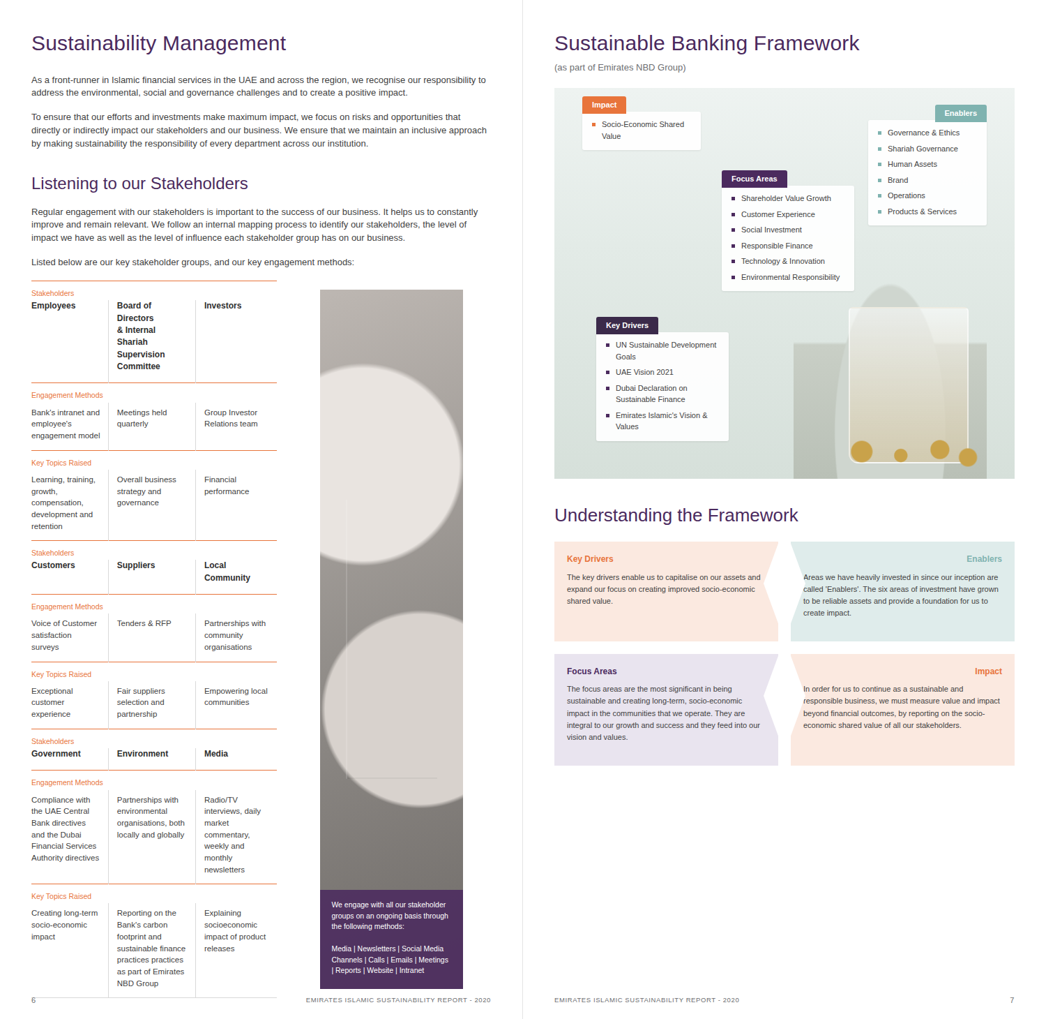Sustainability Management
As a front-runner in Islamic financial services in the UAE and across the region, we recognise our responsibility to address the environmental, social and governance challenges and to create a positive impact.
To ensure that our efforts and investments make maximum impact, we focus on risks and opportunities that directly or indirectly impact our stakeholders and our business. We ensure that we maintain an inclusive approach by making sustainability the responsibility of every department across our institution.
Listening to our Stakeholders
Regular engagement with our stakeholders is important to the success of our business. It helps us to constantly improve and remain relevant. We follow an internal mapping process to identify our stakeholders, the level of impact we have as well as the level of influence each stakeholder group has on our business.
Listed below are our key stakeholder groups, and our key engagement methods:
| Stakeholders |
| Employees | Board of Directors & Internal Shariah Supervision Committee | Investors |
| Engagement Methods |
| Bank's intranet and employee's engagement model | Meetings held quarterly | Group Investor Relations team |
| Key Topics Raised |
| Learning, training, growth, compensation, development and retention | Overall business strategy and governance | Financial performance |
| Stakeholders |
| Customers | Suppliers | Local Community |
| Engagement Methods |
| Voice of Customer satisfaction surveys | Tenders & RFP | Partnerships with community organisations |
| Key Topics Raised |
| Exceptional customer experience | Fair suppliers selection and partnership | Empowering local communities |
| Stakeholders |
| Government | Environment | Media |
| Engagement Methods |
| Compliance with the UAE Central Bank directives and the Dubai Financial Services Authority directives | Partnerships with environmental organisations, both locally and globally | Radio/TV interviews, daily market commentary, weekly and monthly newsletters |
| Key Topics Raised |
| Creating long-term socio-economic impact | Reporting on the Bank's carbon footprint and sustainable finance practices practices as part of Emirates NBD Group | Explaining socioeconomic impact of product releases |
We engage with all our stakeholder groups on an ongoing basis through the following methods:
Media | Newsletters | Social Media Channels | Calls | Emails | Meetings | Reports | Website | Intranet
6 Emirates Islamic Sustainability Report - 2020
Sustainable Banking Framework
(as part of Emirates NBD Group)
Impact
Socio-Economic Shared Value
Enablers
Governance & Ethics
Shariah Governance
Human Assets
Brand
Operations
Products & Services
Focus Areas
Shareholder Value Growth
Customer Experience
Social Investment
Responsible Finance
Technology & Innovation
Environmental Responsibility
Key Drivers
UN Sustainable Development Goals
UAE Vision 2021
Dubai Declaration on Sustainable Finance
Emirates Islamic's Vision & Values
Understanding the Framework
Key Drivers
The key drivers enable us to capitalise on our assets and expand our focus on creating improved socio-economic shared value.
Enablers
Areas we have heavily invested in since our inception are called 'Enablers'. The six areas of investment have grown to be reliable assets and provide a foundation for us to create impact.
Focus Areas
The focus areas are the most significant in being sustainable and creating long-term, socio-economic impact in the communities that we operate. They are integral to our growth and success and they feed into our vision and values.
Impact
In order for us to continue as a sustainable and responsible business, we must measure value and impact beyond financial outcomes, by reporting on the socio-economic shared value of all our stakeholders.
Emirates Islamic Sustainability Report - 2020 7